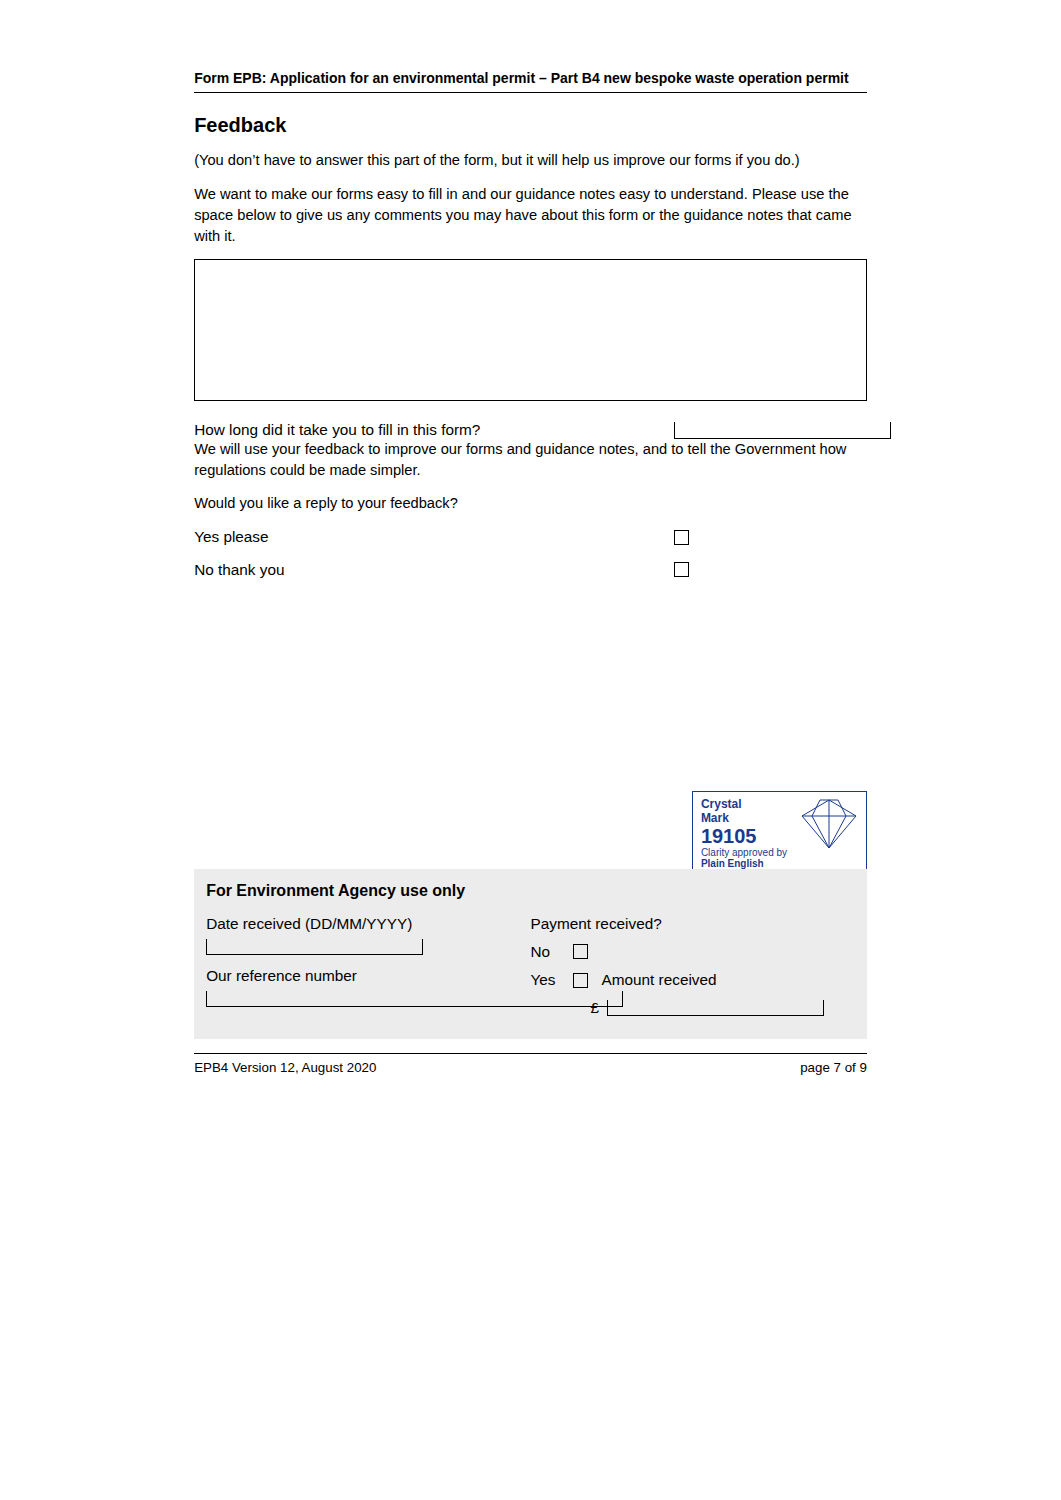Form EPB: Application for an environmental permit – Part B4 new bespoke waste operation permit
Feedback
(You don’t have to answer this part of the form, but it will help us improve our forms if you do.)
We want to make our forms easy to fill in and our guidance notes easy to understand. Please use the space below to give us any comments you may have about this form or the guidance notes that came with it.
How long did it take you to fill in this form?
We will use your feedback to improve our forms and guidance notes, and to tell the Government how regulations could be made simpler.
Would you like a reply to your feedback?
Yes please
No thank you
Crystal
Mark 19105 Clarity approved by
Plain English Campaign
For Environment Agency use only
Date received (DD/MM/YYYY)
Our reference number
Payment received?
No
Yes Amount received
£
EPB4 Version 12, August 2020
page 7 of 9